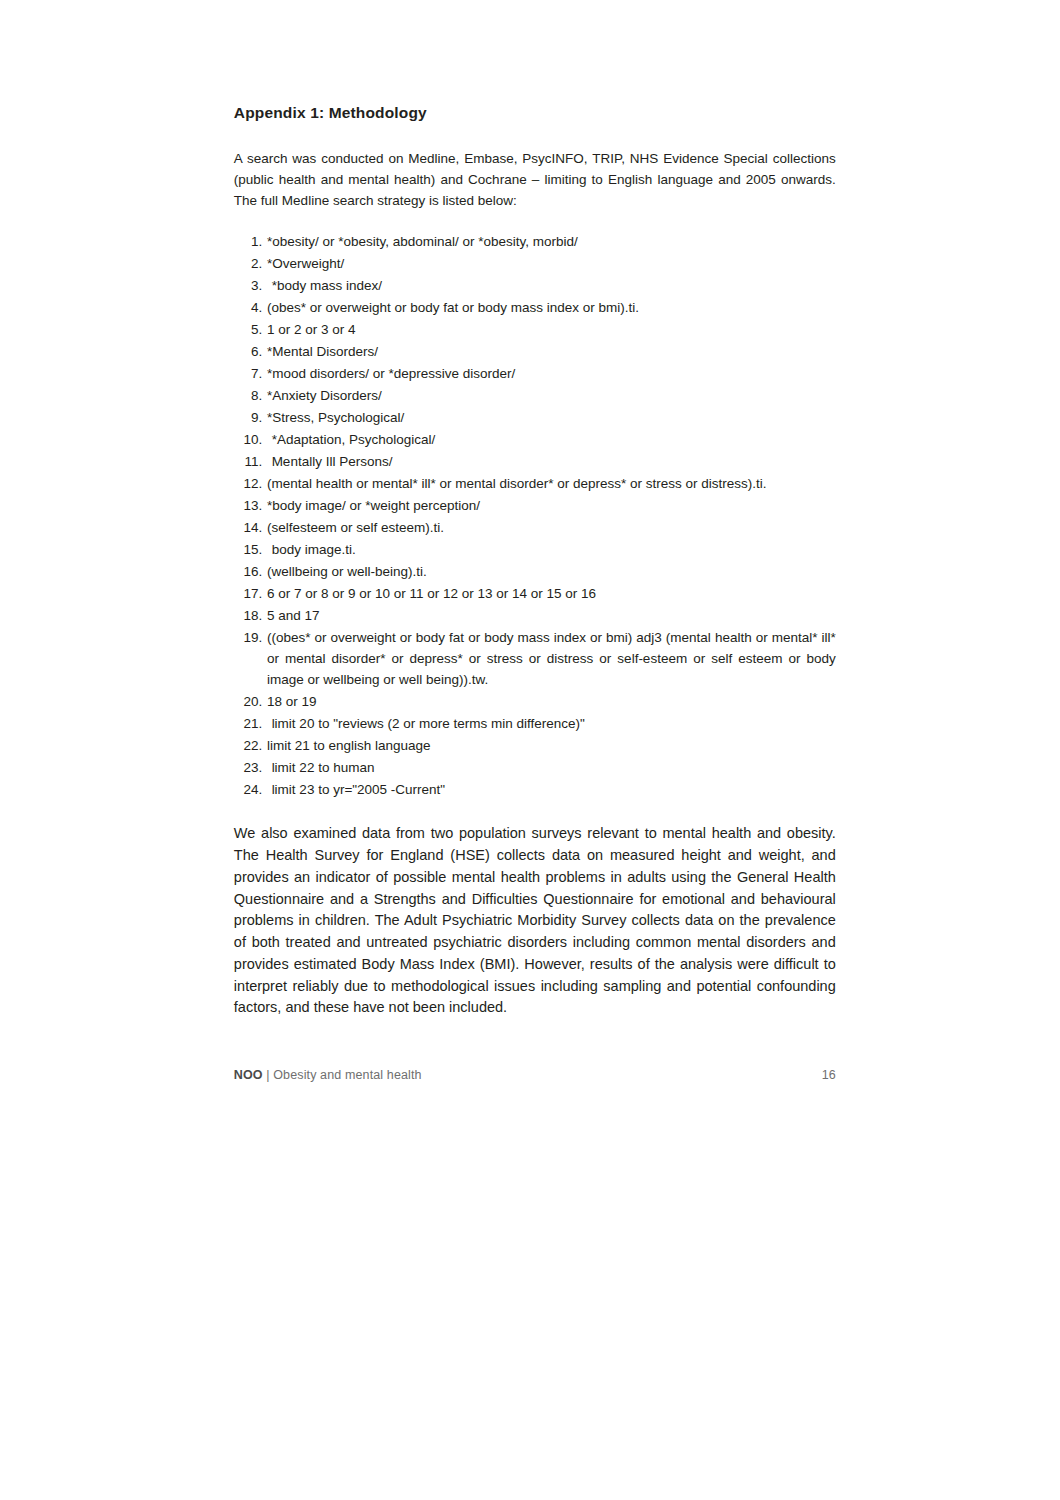Appendix 1: Methodology
A search was conducted on Medline, Embase, PsycINFO, TRIP, NHS Evidence Special collections (public health and mental health) and Cochrane – limiting to English language and 2005 onwards. The full Medline search strategy is listed below:
*obesity/ or *obesity, abdominal/ or *obesity, morbid/
*Overweight/
*body mass index/
(obes* or overweight or body fat or body mass index or bmi).ti.
1 or 2 or 3 or 4
*Mental Disorders/
*mood disorders/ or *depressive disorder/
*Anxiety Disorders/
*Stress, Psychological/
*Adaptation, Psychological/
Mentally Ill Persons/
(mental health or mental* ill* or mental disorder* or depress* or stress or distress).ti.
*body image/ or *weight perception/
(selfesteem or self esteem).ti.
body image.ti.
(wellbeing or well-being).ti.
6 or 7 or 8 or 9 or 10 or 11 or 12 or 13 or 14 or 15 or 16
5 and 17
((obes* or overweight or body fat or body mass index or bmi) adj3 (mental health or mental* ill* or mental disorder* or depress* or stress or distress or self-esteem or self esteem or body image or wellbeing or well being)).tw.
18 or 19
limit 20 to "reviews (2 or more terms min difference)"
limit 21 to english language
limit 22 to human
limit 23 to yr="2005 -Current"
We also examined data from two population surveys relevant to mental health and obesity. The Health Survey for England (HSE) collects data on measured height and weight, and provides an indicator of possible mental health problems in adults using the General Health Questionnaire and a Strengths and Difficulties Questionnaire for emotional and behavioural problems in children. The Adult Psychiatric Morbidity Survey collects data on the prevalence of both treated and untreated psychiatric disorders including common mental disorders and provides estimated Body Mass Index (BMI). However, results of the analysis were difficult to interpret reliably due to methodological issues including sampling and potential confounding factors, and these have not been included.
NOO | Obesity and mental health
16